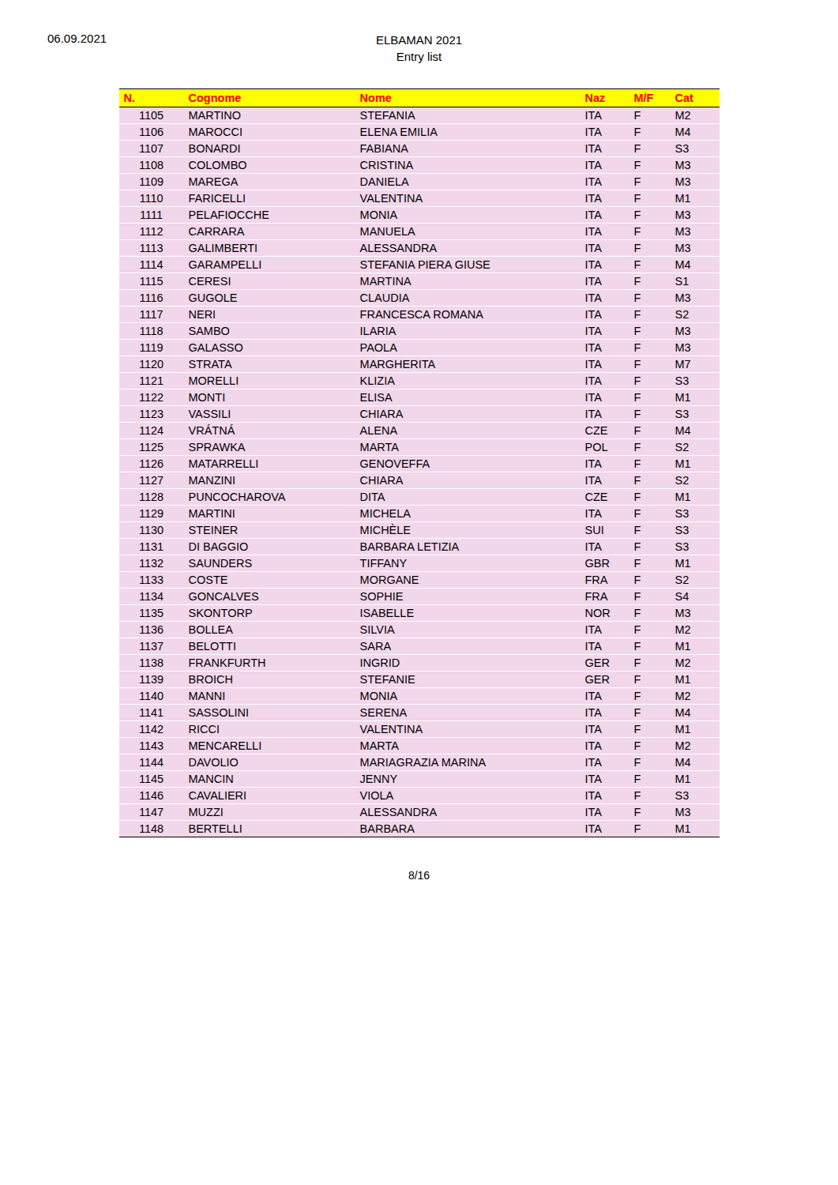06.09.2021
ELBAMAN 2021
Entry list
| N. | Cognome | Nome | Naz | M/F | Cat |
| --- | --- | --- | --- | --- | --- |
| 1105 | MARTINO | STEFANIA | ITA | F | M2 |
| 1106 | MAROCCI | ELENA EMILIA | ITA | F | M4 |
| 1107 | BONARDI | FABIANA | ITA | F | S3 |
| 1108 | COLOMBO | CRISTINA | ITA | F | M3 |
| 1109 | MAREGA | DANIELA | ITA | F | M3 |
| 1110 | FARICELLI | VALENTINA | ITA | F | M1 |
| 1111 | PELAFIOCCHE | MONIA | ITA | F | M3 |
| 1112 | CARRARA | MANUELA | ITA | F | M3 |
| 1113 | GALIMBERTI | ALESSANDRA | ITA | F | M3 |
| 1114 | GARAMPELLI | STEFANIA PIERA GIUSE | ITA | F | M4 |
| 1115 | CERESI | MARTINA | ITA | F | S1 |
| 1116 | GUGOLE | CLAUDIA | ITA | F | M3 |
| 1117 | NERI | FRANCESCA ROMANA | ITA | F | S2 |
| 1118 | SAMBO | ILARIA | ITA | F | M3 |
| 1119 | GALASSO | PAOLA | ITA | F | M3 |
| 1120 | STRATA | MARGHERITA | ITA | F | M7 |
| 1121 | MORELLI | KLIZIA | ITA | F | S3 |
| 1122 | MONTI | ELISA | ITA | F | M1 |
| 1123 | VASSILI | CHIARA | ITA | F | S3 |
| 1124 | VRÁTNÁ | ALENA | CZE | F | M4 |
| 1125 | SPRAWKA | MARTA | POL | F | S2 |
| 1126 | MATARRELLI | GENOVEFFA | ITA | F | M1 |
| 1127 | MANZINI | CHIARA | ITA | F | S2 |
| 1128 | PUNCOCHAROVA | DITA | CZE | F | M1 |
| 1129 | MARTINI | MICHELA | ITA | F | S3 |
| 1130 | STEINER | MICHÈLE | SUI | F | S3 |
| 1131 | DI BAGGIO | BARBARA LETIZIA | ITA | F | S3 |
| 1132 | SAUNDERS | TIFFANY | GBR | F | M1 |
| 1133 | COSTE | MORGANE | FRA | F | S2 |
| 1134 | GONCALVES | SOPHIE | FRA | F | S4 |
| 1135 | SKONTORP | ISABELLE | NOR | F | M3 |
| 1136 | BOLLEA | SILVIA | ITA | F | M2 |
| 1137 | BELOTTI | SARA | ITA | F | M1 |
| 1138 | FRANKFURTH | INGRID | GER | F | M2 |
| 1139 | BROICH | STEFANIE | GER | F | M1 |
| 1140 | MANNI | MONIA | ITA | F | M2 |
| 1141 | SASSOLINI | SERENA | ITA | F | M4 |
| 1142 | RICCI | VALENTINA | ITA | F | M1 |
| 1143 | MENCARELLI | MARTA | ITA | F | M2 |
| 1144 | DAVOLIO | MARIAGRAZIA MARINA | ITA | F | M4 |
| 1145 | MANCIN | JENNY | ITA | F | M1 |
| 1146 | CAVALIERI | VIOLA | ITA | F | S3 |
| 1147 | MUZZI | ALESSANDRA | ITA | F | M3 |
| 1148 | BERTELLI | BARBARA | ITA | F | M1 |
8/16